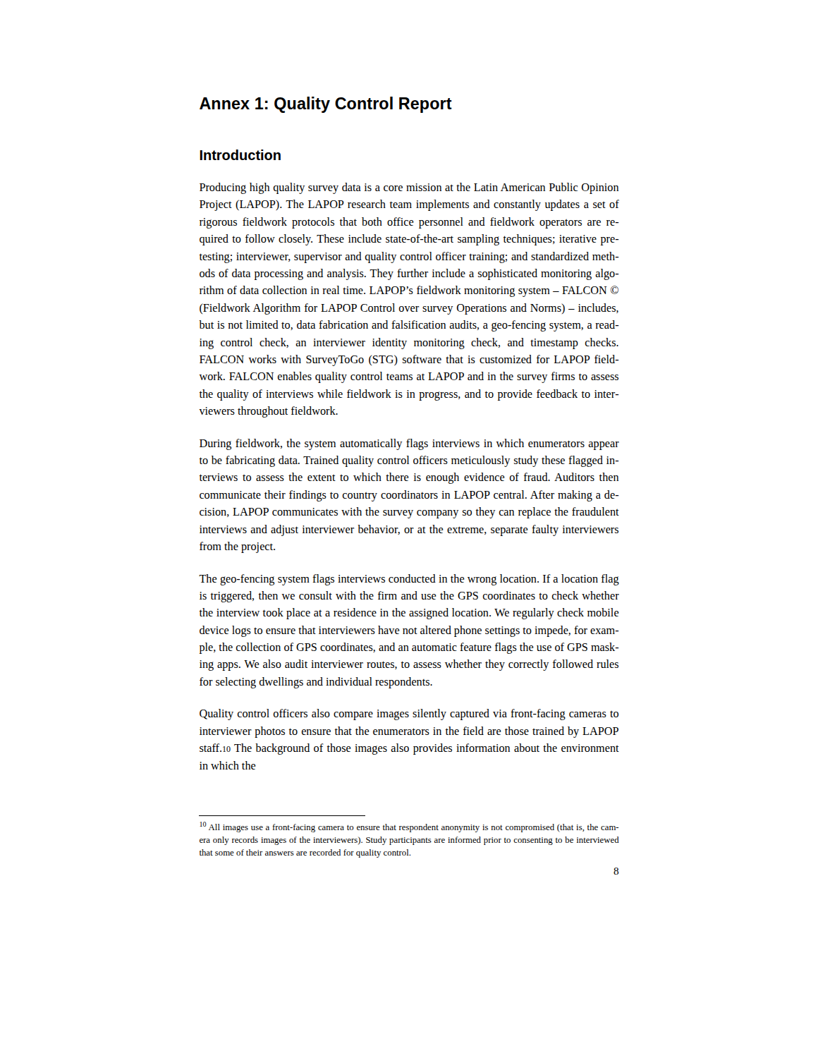Annex 1: Quality Control Report
Introduction
Producing high quality survey data is a core mission at the Latin American Public Opinion Project (LAPOP). The LAPOP research team implements and constantly updates a set of rigorous fieldwork protocols that both office personnel and fieldwork operators are required to follow closely. These include state-of-the-art sampling techniques; iterative pre-testing; interviewer, supervisor and quality control officer training; and standardized methods of data processing and analysis. They further include a sophisticated monitoring algorithm of data collection in real time. LAPOP’s fieldwork monitoring system – FALCON © (Fieldwork Algorithm for LAPOP Control over survey Operations and Norms) – includes, but is not limited to, data fabrication and falsification audits, a geo-fencing system, a reading control check, an interviewer identity monitoring check, and timestamp checks. FALCON works with SurveyToGo (STG) software that is customized for LAPOP fieldwork. FALCON enables quality control teams at LAPOP and in the survey firms to assess the quality of interviews while fieldwork is in progress, and to provide feedback to interviewers throughout fieldwork.
During fieldwork, the system automatically flags interviews in which enumerators appear to be fabricating data. Trained quality control officers meticulously study these flagged interviews to assess the extent to which there is enough evidence of fraud. Auditors then communicate their findings to country coordinators in LAPOP central. After making a decision, LAPOP communicates with the survey company so they can replace the fraudulent interviews and adjust interviewer behavior, or at the extreme, separate faulty interviewers from the project.
The geo-fencing system flags interviews conducted in the wrong location. If a location flag is triggered, then we consult with the firm and use the GPS coordinates to check whether the interview took place at a residence in the assigned location. We regularly check mobile device logs to ensure that interviewers have not altered phone settings to impede, for example, the collection of GPS coordinates, and an automatic feature flags the use of GPS masking apps. We also audit interviewer routes, to assess whether they correctly followed rules for selecting dwellings and individual respondents.
Quality control officers also compare images silently captured via front-facing cameras to interviewer photos to ensure that the enumerators in the field are those trained by LAPOP staff.10 The background of those images also provides information about the environment in which the
10 All images use a front-facing camera to ensure that respondent anonymity is not compromised (that is, the camera only records images of the interviewers). Study participants are informed prior to consenting to be interviewed that some of their answers are recorded for quality control.
8